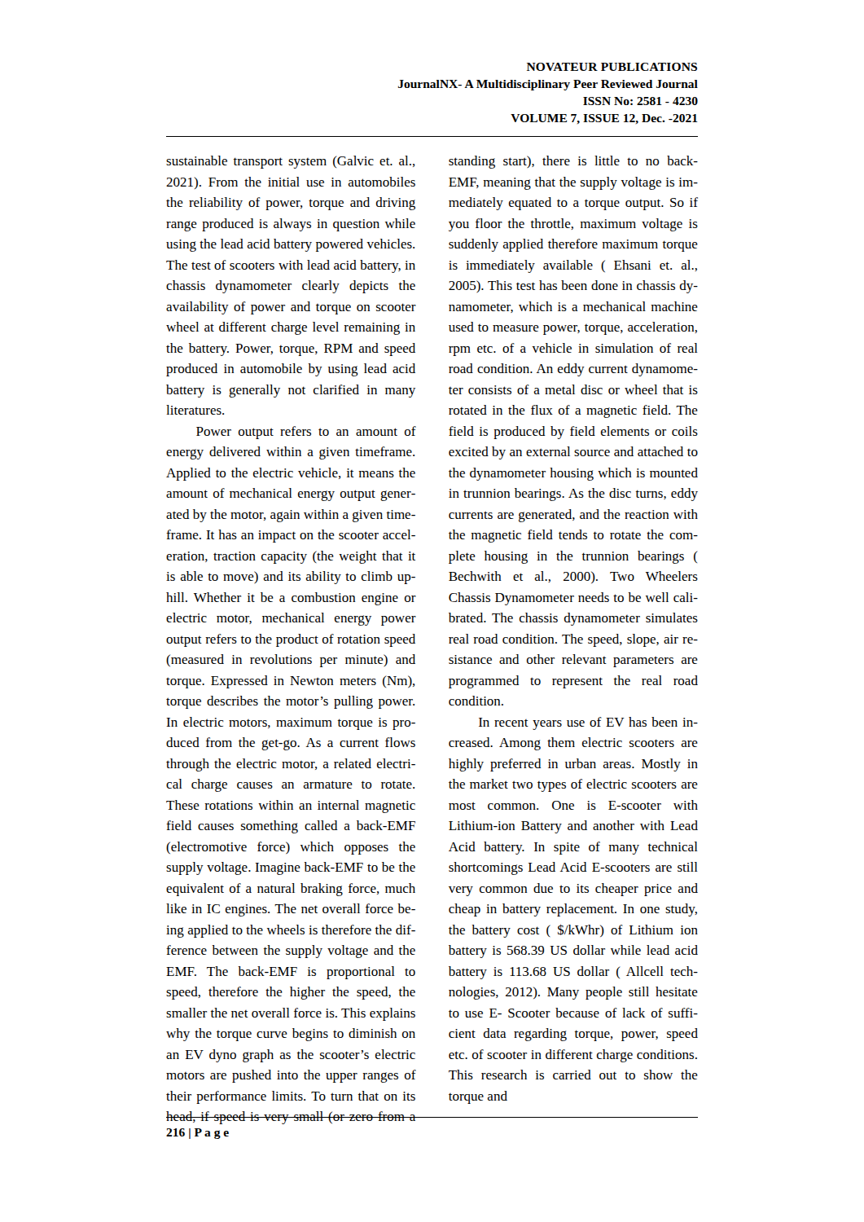NOVATEUR PUBLICATIONS
JournalNX- A Multidisciplinary Peer Reviewed Journal
ISSN No: 2581 - 4230
VOLUME 7, ISSUE 12, Dec. -2021
sustainable transport system (Galvic et. al., 2021). From the initial use in automobiles the reliability of power, torque and driving range produced is always in question while using the lead acid battery powered vehicles. The test of scooters with lead acid battery, in chassis dynamometer clearly depicts the availability of power and torque on scooter wheel at different charge level remaining in the battery. Power, torque, RPM and speed produced in automobile by using lead acid battery is generally not clarified in many literatures.
Power output refers to an amount of energy delivered within a given timeframe. Applied to the electric vehicle, it means the amount of mechanical energy output generated by the motor, again within a given timeframe. It has an impact on the scooter acceleration, traction capacity (the weight that it is able to move) and its ability to climb uphill. Whether it be a combustion engine or electric motor, mechanical energy power output refers to the product of rotation speed (measured in revolutions per minute) and torque. Expressed in Newton meters (Nm), torque describes the motor’s pulling power. In electric motors, maximum torque is produced from the get-go. As a current flows through the electric motor, a related electrical charge causes an armature to rotate. These rotations within an internal magnetic field causes something called a back-EMF (electromotive force) which opposes the supply voltage. Imagine back-EMF to be the equivalent of a natural braking force, much like in IC engines. The net overall force being applied to the wheels is therefore the difference between the supply voltage and the EMF. The back-EMF is proportional to speed, therefore the higher the speed, the smaller the net overall force is. This explains why the torque curve begins to diminish on an EV dyno graph as the scooter’s electric motors are pushed into the upper ranges of their performance limits. To turn that on its head, if speed is very small (or zero from a standing start), there is little to no back-EMF, meaning that the supply voltage is immediately equated to a torque output. So if you floor the throttle, maximum voltage is suddenly applied therefore maximum torque is immediately available ( Ehsani et. al., 2005). This test has been done in chassis dynamometer, which is a mechanical machine used to measure power, torque, acceleration, rpm etc. of a vehicle in simulation of real road condition. An eddy current dynamometer consists of a metal disc or wheel that is rotated in the flux of a magnetic field. The field is produced by field elements or coils excited by an external source and attached to the dynamometer housing which is mounted in trunnion bearings. As the disc turns, eddy currents are generated, and the reaction with the magnetic field tends to rotate the complete housing in the trunnion bearings ( Bechwith et al., 2000). Two Wheelers Chassis Dynamometer needs to be well calibrated. The chassis dynamometer simulates real road condition. The speed, slope, air resistance and other relevant parameters are programmed to represent the real road condition.
In recent years use of EV has been increased. Among them electric scooters are highly preferred in urban areas. Mostly in the market two types of electric scooters are most common. One is E-scooter with Lithium-ion Battery and another with Lead Acid battery. In spite of many technical shortcomings Lead Acid E-scooters are still very common due to its cheaper price and cheap in battery replacement. In one study, the battery cost ( $/kWhr) of Lithium ion battery is 568.39 US dollar while lead acid battery is 113.68 US dollar ( Allcell technologies, 2012). Many people still hesitate to use E- Scooter because of lack of sufficient data regarding torque, power, speed etc. of scooter in different charge conditions. This research is carried out to show the torque and
216 | P a g e